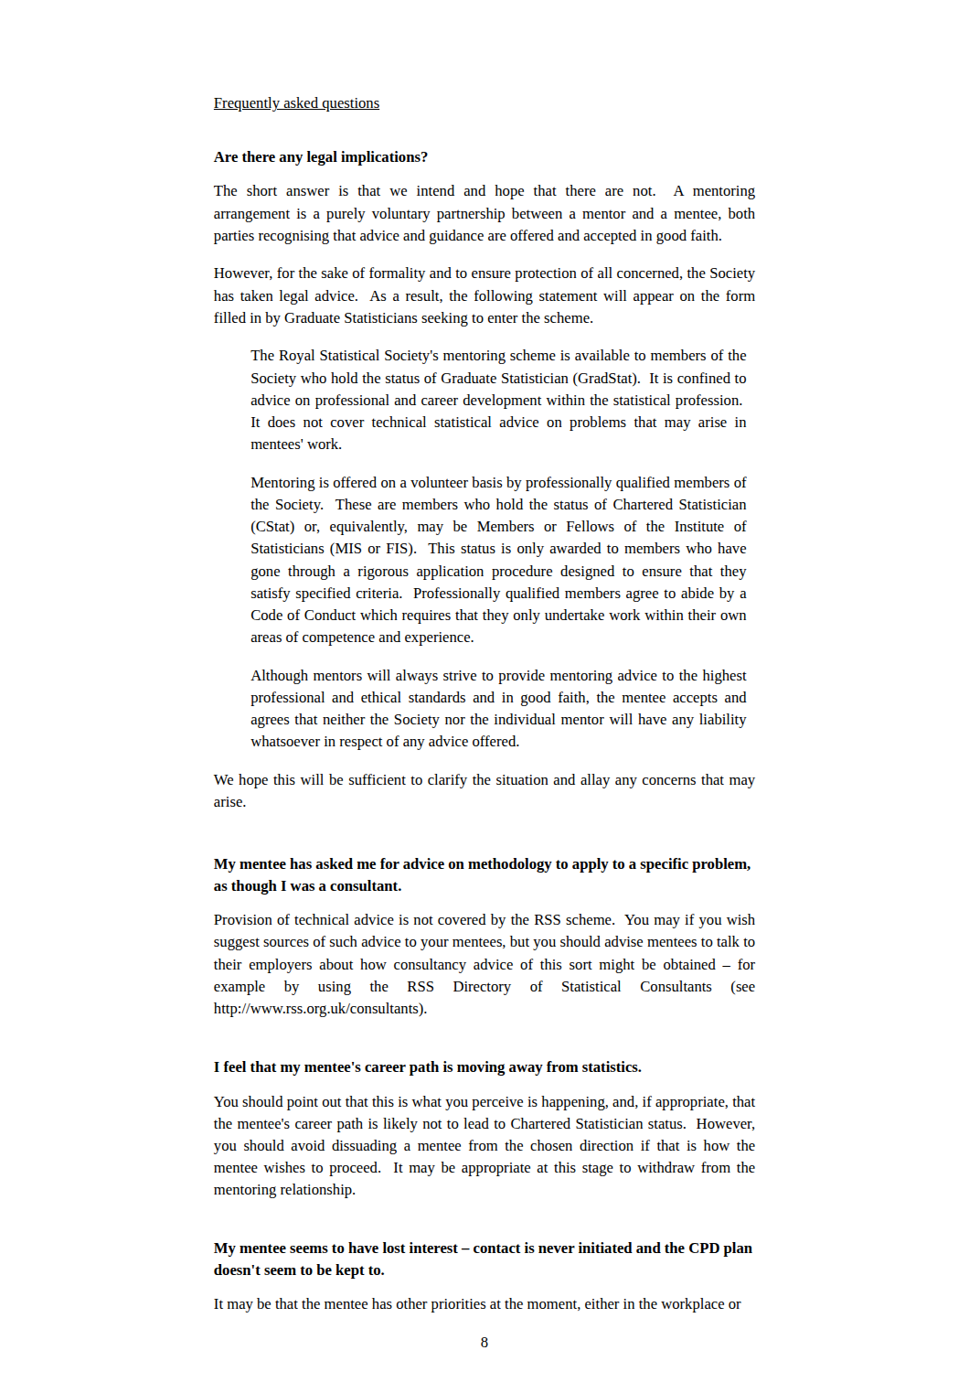Frequently asked questions
Are there any legal implications?
The short answer is that we intend and hope that there are not. A mentoring arrangement is a purely voluntary partnership between a mentor and a mentee, both parties recognising that advice and guidance are offered and accepted in good faith.
However, for the sake of formality and to ensure protection of all concerned, the Society has taken legal advice. As a result, the following statement will appear on the form filled in by Graduate Statisticians seeking to enter the scheme.
The Royal Statistical Society's mentoring scheme is available to members of the Society who hold the status of Graduate Statistician (GradStat). It is confined to advice on professional and career development within the statistical profession. It does not cover technical statistical advice on problems that may arise in mentees' work.
Mentoring is offered on a volunteer basis by professionally qualified members of the Society. These are members who hold the status of Chartered Statistician (CStat) or, equivalently, may be Members or Fellows of the Institute of Statisticians (MIS or FIS). This status is only awarded to members who have gone through a rigorous application procedure designed to ensure that they satisfy specified criteria. Professionally qualified members agree to abide by a Code of Conduct which requires that they only undertake work within their own areas of competence and experience.
Although mentors will always strive to provide mentoring advice to the highest professional and ethical standards and in good faith, the mentee accepts and agrees that neither the Society nor the individual mentor will have any liability whatsoever in respect of any advice offered.
We hope this will be sufficient to clarify the situation and allay any concerns that may arise.
My mentee has asked me for advice on methodology to apply to a specific problem, as though I was a consultant.
Provision of technical advice is not covered by the RSS scheme. You may if you wish suggest sources of such advice to your mentees, but you should advise mentees to talk to their employers about how consultancy advice of this sort might be obtained – for example by using the RSS Directory of Statistical Consultants (see http://www.rss.org.uk/consultants).
I feel that my mentee's career path is moving away from statistics.
You should point out that this is what you perceive is happening, and, if appropriate, that the mentee's career path is likely not to lead to Chartered Statistician status. However, you should avoid dissuading a mentee from the chosen direction if that is how the mentee wishes to proceed. It may be appropriate at this stage to withdraw from the mentoring relationship.
My mentee seems to have lost interest – contact is never initiated and the CPD plan doesn't seem to be kept to.
It may be that the mentee has other priorities at the moment, either in the workplace or
8